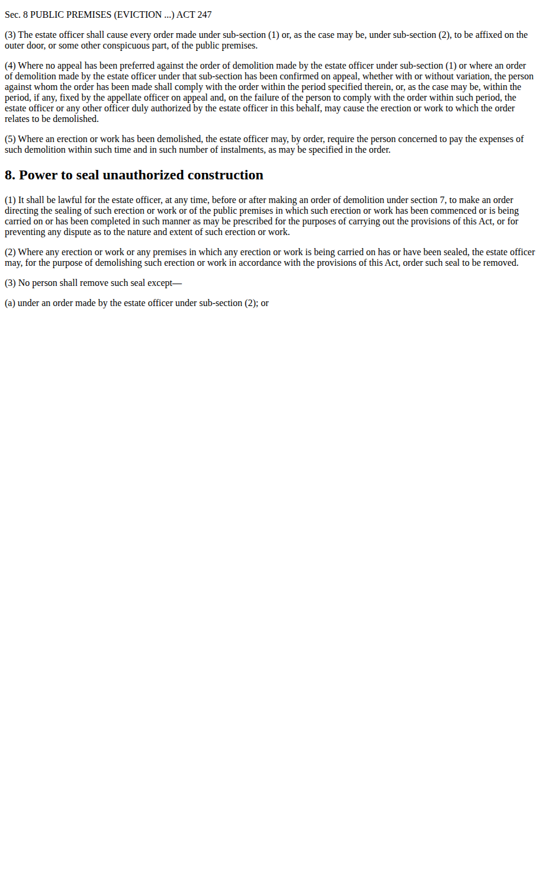Sec. 8 PUBLIC PREMISES (EVICTION ...) ACT 247
(3) The estate officer shall cause every order made under sub-section (1) or, as the case may be, under sub-section (2), to be affixed on the outer door, or some other conspicuous part, of the public premises.
(4) Where no appeal has been preferred against the order of demolition made by the estate officer under sub-section (1) or where an order of demolition made by the estate officer under that sub-section has been confirmed on appeal, whether with or without variation, the person against whom the order has been made shall comply with the order within the period specified therein, or, as the case may be, within the period, if any, fixed by the appellate officer on appeal and, on the failure of the person to comply with the order within such period, the estate officer or any other officer duly authorized by the estate officer in this behalf, may cause the erection or work to which the order relates to be demolished.
(5) Where an erection or work has been demolished, the estate officer may, by order, require the person concerned to pay the expenses of such demolition within such time and in such number of instalments, as may be specified in the order.
8. Power to seal unauthorized construction
(1) It shall be lawful for the estate officer, at any time, before or after making an order of demolition under section 7, to make an order directing the sealing of such erection or work or of the public premises in which such erection or work has been commenced or is being carried on or has been completed in such manner as may be prescribed for the purposes of carrying out the provisions of this Act, or for preventing any dispute as to the nature and extent of such erection or work.
(2) Where any erection or work or any premises in which any erection or work is being carried on has or have been sealed, the estate officer may, for the purpose of demolishing such erection or work in accordance with the provisions of this Act, order such seal to be removed.
(3) No person shall remove such seal except—
(a) under an order made by the estate officer under sub-section (2); or